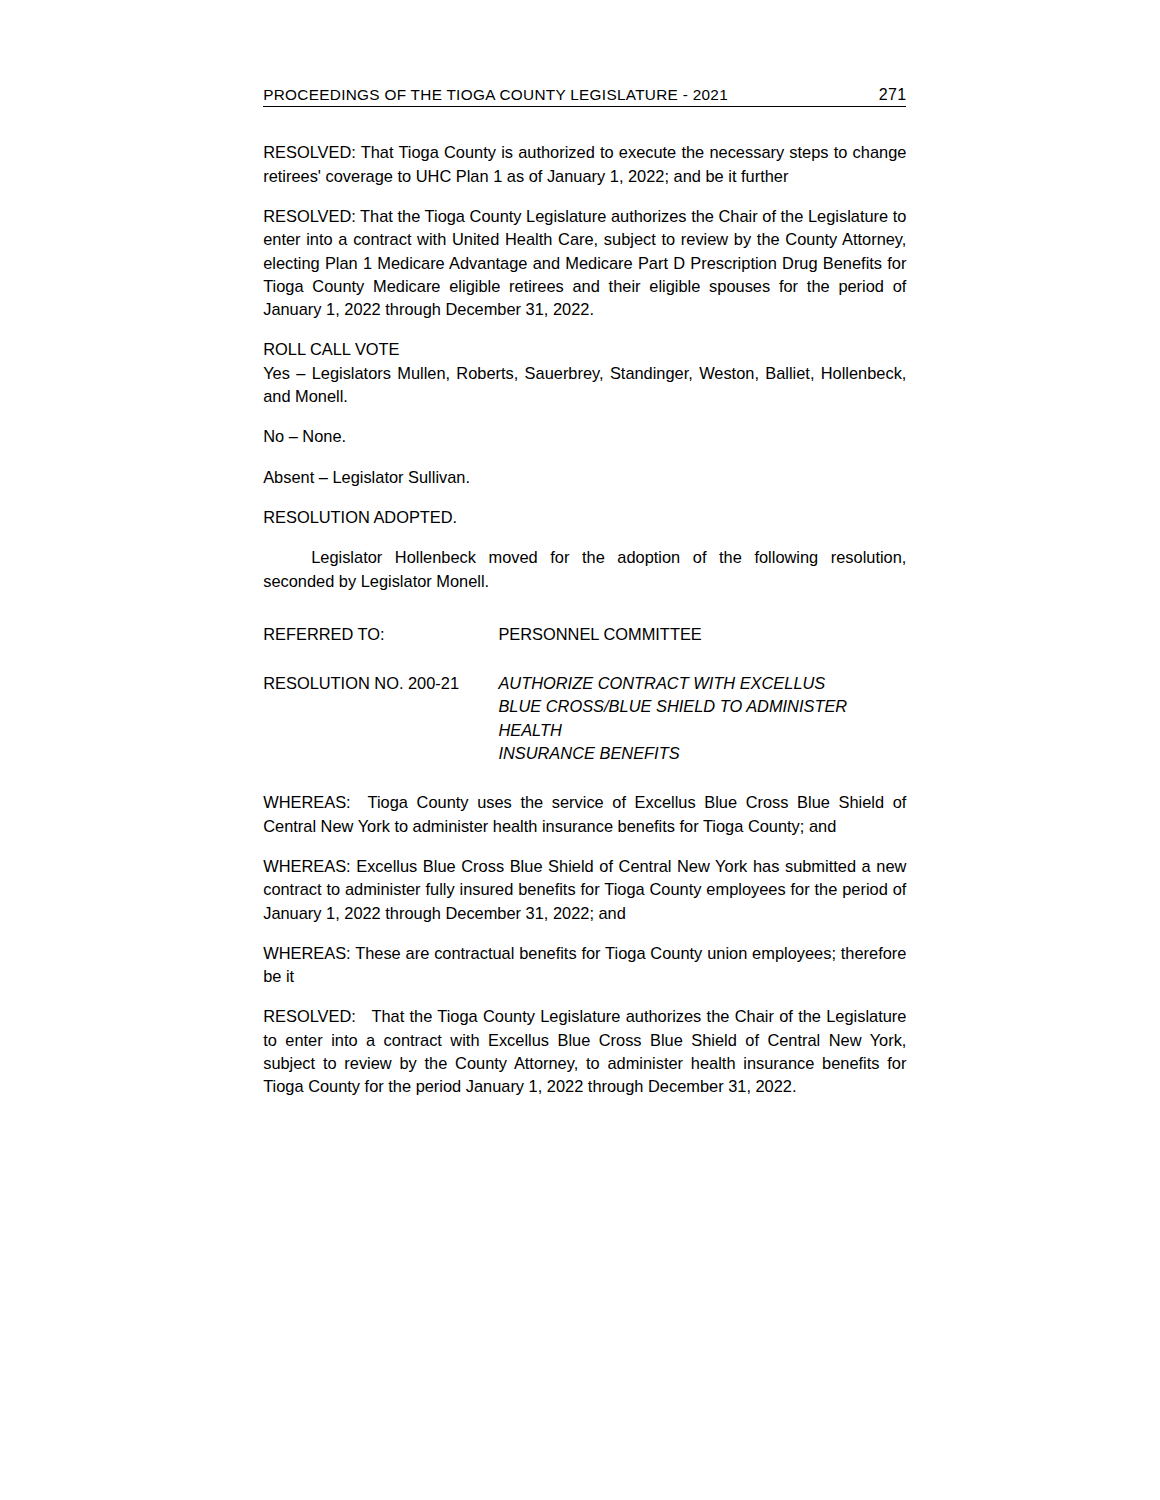PROCEEDINGS OF THE TIOGA COUNTY LEGISLATURE - 2021 271
RESOLVED: That Tioga County is authorized to execute the necessary steps to change retirees' coverage to UHC Plan 1 as of January 1, 2022; and be it further
RESOLVED: That the Tioga County Legislature authorizes the Chair of the Legislature to enter into a contract with United Health Care, subject to review by the County Attorney, electing Plan 1 Medicare Advantage and Medicare Part D Prescription Drug Benefits for Tioga County Medicare eligible retirees and their eligible spouses for the period of January 1, 2022 through December 31, 2022.
ROLL CALL VOTE
Yes – Legislators Mullen, Roberts, Sauerbrey, Standinger, Weston, Balliet, Hollenbeck, and Monell.
No – None.
Absent – Legislator Sullivan.
RESOLUTION ADOPTED.
Legislator Hollenbeck moved for the adoption of the following resolution, seconded by Legislator Monell.
REFERRED TO:
PERSONNEL COMMITTEE
RESOLUTION NO. 200-21
AUTHORIZE CONTRACT WITH EXCELLUS
BLUE CROSS/BLUE SHIELD TO ADMINISTER HEALTH
INSURANCE BENEFITS
WHEREAS: Tioga County uses the service of Excellus Blue Cross Blue Shield of Central New York to administer health insurance benefits for Tioga County; and
WHEREAS: Excellus Blue Cross Blue Shield of Central New York has submitted a new contract to administer fully insured benefits for Tioga County employees for the period of January 1, 2022 through December 31, 2022; and
WHEREAS: These are contractual benefits for Tioga County union employees; therefore be it
RESOLVED: That the Tioga County Legislature authorizes the Chair of the Legislature to enter into a contract with Excellus Blue Cross Blue Shield of Central New York, subject to review by the County Attorney, to administer health insurance benefits for Tioga County for the period January 1, 2022 through December 31, 2022.